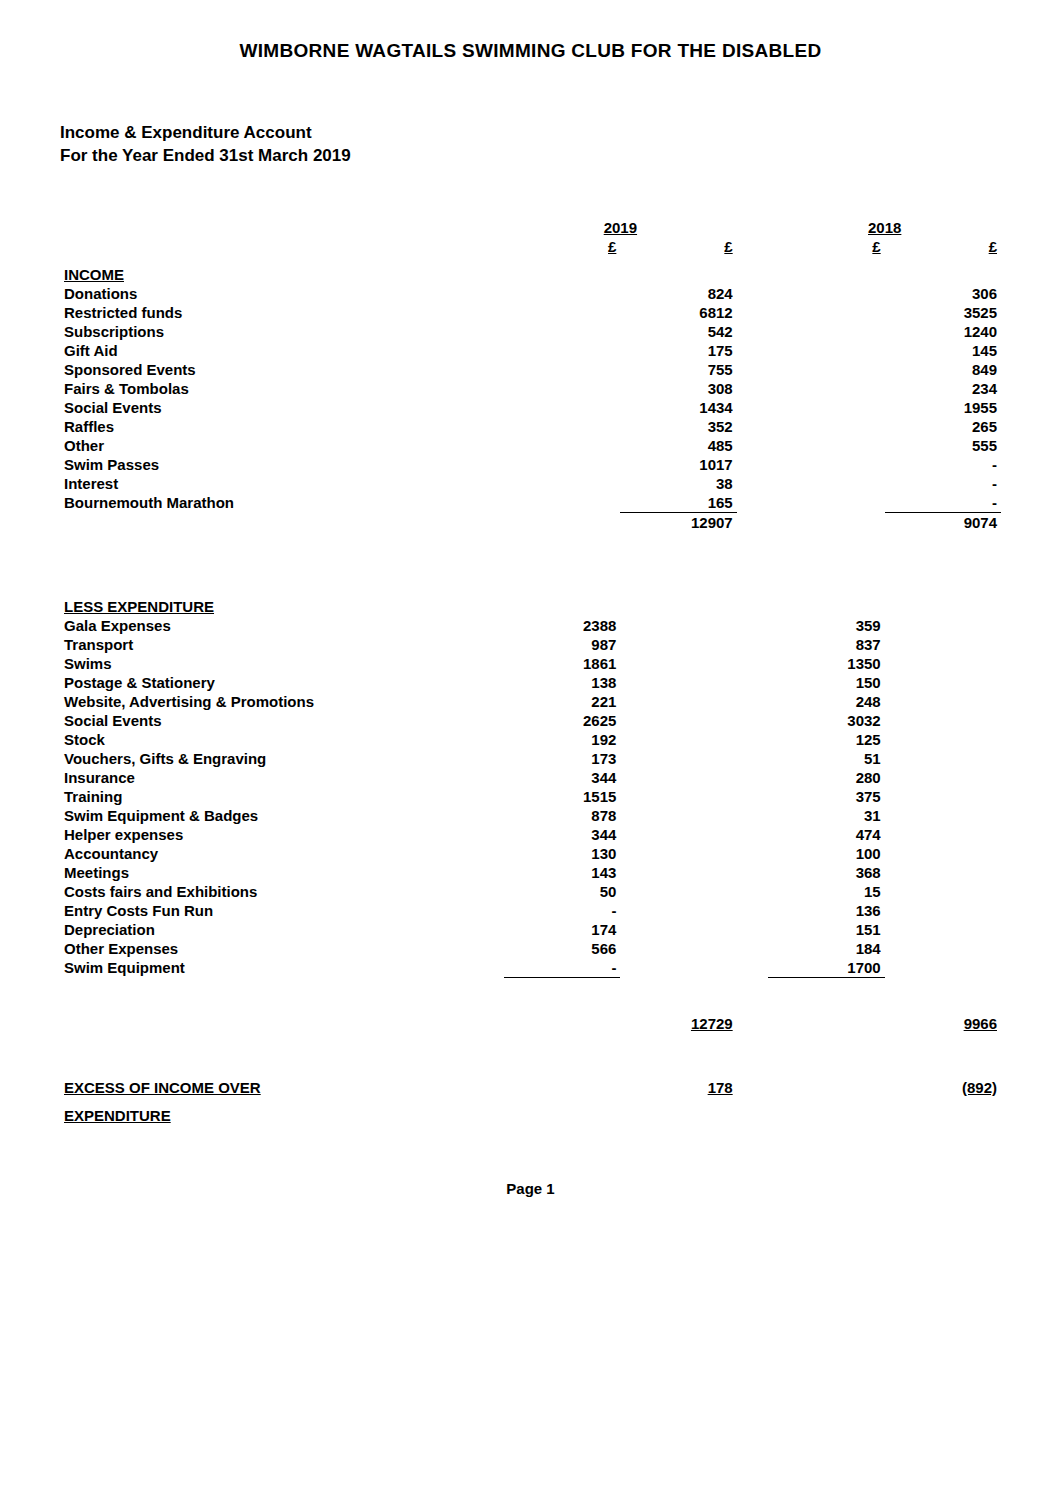WIMBORNE WAGTAILS SWIMMING CLUB FOR THE DISABLED
Income & Expenditure Account
For the Year Ended 31st March 2019
| | 2019 | | 2018 |
| | £ | £ | | £ | £ |
| INCOME | | | | | |
| Donations | | 824 | | | 306 |
| Restricted funds | | 6812 | | | 3525 |
| Subscriptions | | 542 | | | 1240 |
| Gift Aid | | 175 | | | 145 |
| Sponsored Events | | 755 | | | 849 |
| Fairs & Tombolas | | 308 | | | 234 |
| Social Events | | 1434 | | | 1955 |
| Raffles | | 352 | | | 265 |
| Other | | 485 | | | 555 |
| Swim Passes | | 1017 | | | - |
| Interest | | 38 | | | - |
| Bournemouth Marathon | | 165 | | | - |
| | | 12907 | | | 9074 |
| LESS EXPENDITURE | | | | | |
| Gala Expenses | 2388 | | | 359 | |
| Transport | 987 | | | 837 | |
| Swims | 1861 | | | 1350 | |
| Postage & Stationery | 138 | | | 150 | |
| Website, Advertising & Promotions | 221 | | | 248 | |
| Social Events | 2625 | | | 3032 | |
| Stock | 192 | | | 125 | |
| Vouchers, Gifts & Engraving | 173 | | | 51 | |
| Insurance | 344 | | | 280 | |
| Training | 1515 | | | 375 | |
| Swim Equipment & Badges | 878 | | | 31 | |
| Helper expenses | 344 | | | 474 | |
| Accountancy | 130 | | | 100 | |
| Meetings | 143 | | | 368 | |
| Costs fairs and Exhibitions | 50 | | | 15 | |
| Entry Costs Fun Run | - | | | 136 | |
| Depreciation | 174 | | | 151 | |
| Other Expenses | 566 | | | 184 | |
| Swim Equipment | - | | | 1700 | |
| | | 12729 | | | 9966 |
| EXCESS OF INCOME OVER | | 178 | | | (892) |
| EXPENDITURE | | | | | |
Page 1